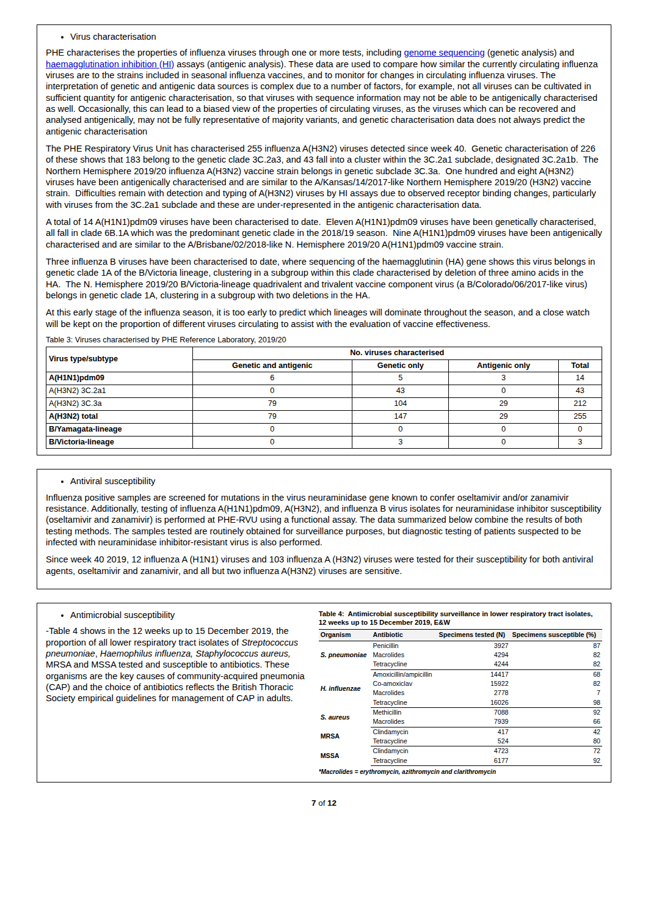Virus characterisation
PHE characterises the properties of influenza viruses through one or more tests, including genome sequencing (genetic analysis) and haemagglutination inhibition (HI) assays (antigenic analysis). These data are used to compare how similar the currently circulating influenza viruses are to the strains included in seasonal influenza vaccines, and to monitor for changes in circulating influenza viruses. The interpretation of genetic and antigenic data sources is complex due to a number of factors, for example, not all viruses can be cultivated in sufficient quantity for antigenic characterisation, so that viruses with sequence information may not be able to be antigenically characterised as well. Occasionally, this can lead to a biased view of the properties of circulating viruses, as the viruses which can be recovered and analysed antigenically, may not be fully representative of majority variants, and genetic characterisation data does not always predict the antigenic characterisation
The PHE Respiratory Virus Unit has characterised 255 influenza A(H3N2) viruses detected since week 40. Genetic characterisation of 226 of these shows that 183 belong to the genetic clade 3C.2a3, and 43 fall into a cluster within the 3C.2a1 subclade, designated 3C.2a1b. The Northern Hemisphere 2019/20 influenza A(H3N2) vaccine strain belongs in genetic subclade 3C.3a. One hundred and eight A(H3N2) viruses have been antigenically characterised and are similar to the A/Kansas/14/2017-like Northern Hemisphere 2019/20 (H3N2) vaccine strain. Difficulties remain with detection and typing of A(H3N2) viruses by HI assays due to observed receptor binding changes, particularly with viruses from the 3C.2a1 subclade and these are under-represented in the antigenic characterisation data.
A total of 14 A(H1N1)pdm09 viruses have been characterised to date. Eleven A(H1N1)pdm09 viruses have been genetically characterised, all fall in clade 6B.1A which was the predominant genetic clade in the 2018/19 season. Nine A(H1N1)pdm09 viruses have been antigenically characterised and are similar to the A/Brisbane/02/2018-like N. Hemisphere 2019/20 A(H1N1)pdm09 vaccine strain.
Three influenza B viruses have been characterised to date, where sequencing of the haemagglutinin (HA) gene shows this virus belongs in genetic clade 1A of the B/Victoria lineage, clustering in a subgroup within this clade characterised by deletion of three amino acids in the HA. The N. Hemisphere 2019/20 B/Victoria-lineage quadrivalent and trivalent vaccine component virus (a B/Colorado/06/2017-like virus) belongs in genetic clade 1A, clustering in a subgroup with two deletions in the HA.
At this early stage of the influenza season, it is too early to predict which lineages will dominate throughout the season, and a close watch will be kept on the proportion of different viruses circulating to assist with the evaluation of vaccine effectiveness.
Table 3: Viruses characterised by PHE Reference Laboratory, 2019/20
| Virus type/subtype | No. viruses characterised |
| --- | --- |
| Genetic and antigenic | Genetic only | Antigenic only | Total |
| A(H1N1)pdm09 | 6 | 5 | 3 | 14 |
| A(H3N2) 3C.2a1 | 0 | 43 | 0 | 43 |
| A(H3N2) 3C.3a | 79 | 104 | 29 | 212 |
| A(H3N2) total | 79 | 147 | 29 | 255 |
| B/Yamagata-lineage | 0 | 0 | 0 | 0 |
| B/Victoria-lineage | 0 | 3 | 0 | 3 |
Antiviral susceptibility
Influenza positive samples are screened for mutations in the virus neuraminidase gene known to confer oseltamivir and/or zanamivir resistance. Additionally, testing of influenza A(H1N1)pdm09, A(H3N2), and influenza B virus isolates for neuraminidase inhibitor susceptibility (oseltamivir and zanamivir) is performed at PHE-RVU using a functional assay. The data summarized below combine the results of both testing methods. The samples tested are routinely obtained for surveillance purposes, but diagnostic testing of patients suspected to be infected with neuraminidase inhibitor-resistant virus is also performed.
Since week 40 2019, 12 influenza A (H1N1) viruses and 103 influenza A (H3N2) viruses were tested for their susceptibility for both antiviral agents, oseltamivir and zanamivir, and all but two influenza A(H3N2) viruses are sensitive.
Antimicrobial susceptibility
-Table 4 shows in the 12 weeks up to 15 December 2019, the proportion of all lower respiratory tract isolates of Streptococcus pneumoniae, Haemophilus influenza, Staphylococcus aureus, MRSA and MSSA tested and susceptible to antibiotics. These organisms are the key causes of community-acquired pneumonia (CAP) and the choice of antibiotics reflects the British Thoracic Society empirical guidelines for management of CAP in adults.
Table 4: Antimicrobial susceptibility surveillance in lower respiratory tract isolates, 12 weeks up to 15 December 2019, E&W
| Organism | Antibiotic | Specimens tested (N) | Specimens susceptible (%) |
| --- | --- | --- | --- |
| S. pneumoniae | Penicillin | 3927 | 87 |
| Macrolides | 4294 | 82 |
| Tetracycline | 4244 | 82 |
| H. influenzae | Amoxicillin/ampicillin | 14417 | 68 |
| Co-amoxiclav | 15922 | 82 |
| Macrolides | 2778 | 7 |
| Tetracycline | 16026 | 98 |
| S. aureus | Methicillin | 7088 | 92 |
| Macrolides | 7939 | 66 |
| MRSA | Clindamycin | 417 | 42 |
| Tetracycline | 524 | 80 |
| MSSA | Clindamycin | 4723 | 72 |
| Tetracycline | 6177 | 92 |
*Macrolides = erythromycin, azithromycin and clarithromycin
7 of 12